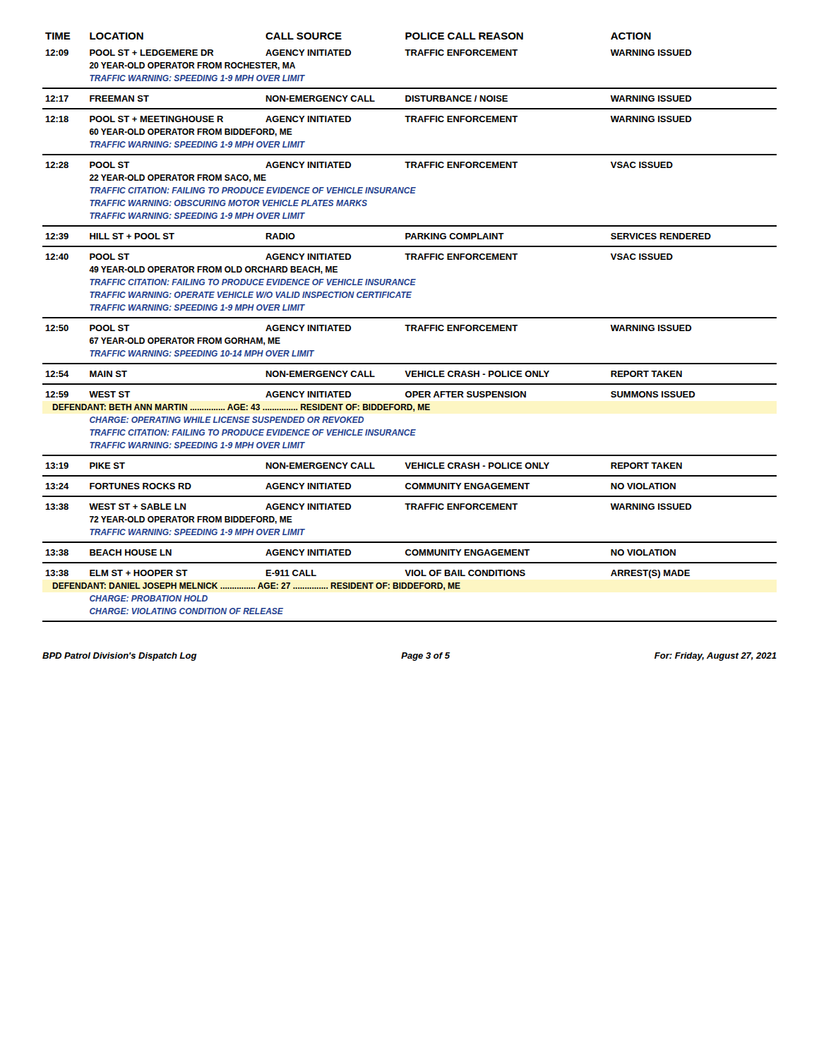| TIME | LOCATION | CALL SOURCE | POLICE CALL REASON | ACTION |
| --- | --- | --- | --- | --- |
| 12:09 | POOL ST + LEDGEMERE DR | AGENCY INITIATED | TRAFFIC ENFORCEMENT | WARNING ISSUED |
| | 20 YEAR-OLD OPERATOR FROM ROCHESTER, MA |
| | TRAFFIC WARNING: SPEEDING 1-9 MPH OVER LIMIT |
| 12:17 | FREEMAN ST | NON-EMERGENCY CALL | DISTURBANCE / NOISE | WARNING ISSUED |
| 12:18 | POOL ST + MEETINGHOUSE R | AGENCY INITIATED | TRAFFIC ENFORCEMENT | WARNING ISSUED |
| | 60 YEAR-OLD OPERATOR FROM BIDDEFORD, ME |
| | TRAFFIC WARNING: SPEEDING 1-9 MPH OVER LIMIT |
| 12:28 | POOL ST | AGENCY INITIATED | TRAFFIC ENFORCEMENT | VSAC ISSUED |
| | 22 YEAR-OLD OPERATOR FROM SACO, ME |
| | TRAFFIC CITATION: FAILING TO PRODUCE EVIDENCE OF VEHICLE INSURANCE |
| | TRAFFIC WARNING: OBSCURING MOTOR VEHICLE PLATES MARKS |
| | TRAFFIC WARNING: SPEEDING 1-9 MPH OVER LIMIT |
| 12:39 | HILL ST + POOL ST | RADIO | PARKING COMPLAINT | SERVICES RENDERED |
| 12:40 | POOL ST | AGENCY INITIATED | TRAFFIC ENFORCEMENT | VSAC ISSUED |
| | 49 YEAR-OLD OPERATOR FROM OLD ORCHARD BEACH, ME |
| | TRAFFIC CITATION: FAILING TO PRODUCE EVIDENCE OF VEHICLE INSURANCE |
| | TRAFFIC WARNING: OPERATE VEHICLE W/O VALID INSPECTION CERTIFICATE |
| | TRAFFIC WARNING: SPEEDING 1-9 MPH OVER LIMIT |
| 12:50 | POOL ST | AGENCY INITIATED | TRAFFIC ENFORCEMENT | WARNING ISSUED |
| | 67 YEAR-OLD OPERATOR FROM GORHAM, ME |
| | TRAFFIC WARNING: SPEEDING 10-14 MPH OVER LIMIT |
| 12:54 | MAIN ST | NON-EMERGENCY CALL | VEHICLE CRASH - POLICE ONLY | REPORT TAKEN |
| 12:59 | WEST ST | AGENCY INITIATED | OPER AFTER SUSPENSION | SUMMONS ISSUED |
| DEFENDANT: BETH ANN MARTIN ............... AGE: 43 ............... RESIDENT OF: BIDDEFORD, ME |
| | CHARGE: OPERATING WHILE LICENSE SUSPENDED OR REVOKED |
| | TRAFFIC CITATION: FAILING TO PRODUCE EVIDENCE OF VEHICLE INSURANCE |
| | TRAFFIC WARNING: SPEEDING 1-9 MPH OVER LIMIT |
| 13:19 | PIKE ST | NON-EMERGENCY CALL | VEHICLE CRASH - POLICE ONLY | REPORT TAKEN |
| 13:24 | FORTUNES ROCKS RD | AGENCY INITIATED | COMMUNITY ENGAGEMENT | NO VIOLATION |
| 13:38 | WEST ST + SABLE LN | AGENCY INITIATED | TRAFFIC ENFORCEMENT | WARNING ISSUED |
| | 72 YEAR-OLD OPERATOR FROM BIDDEFORD, ME |
| | TRAFFIC WARNING: SPEEDING 1-9 MPH OVER LIMIT |
| 13:38 | BEACH HOUSE LN | AGENCY INITIATED | COMMUNITY ENGAGEMENT | NO VIOLATION |
| 13:38 | ELM ST + HOOPER ST | E-911 CALL | VIOL OF BAIL CONDITIONS | ARREST(S) MADE |
| DEFENDANT: DANIEL JOSEPH MELNICK ............... AGE: 27 ............... RESIDENT OF: BIDDEFORD, ME |
| | CHARGE: PROBATION HOLD |
| | CHARGE: VIOLATING CONDITION OF RELEASE |
BPD Patrol Division's Dispatch Log Page 3 of 5 For: Friday, August 27, 2021